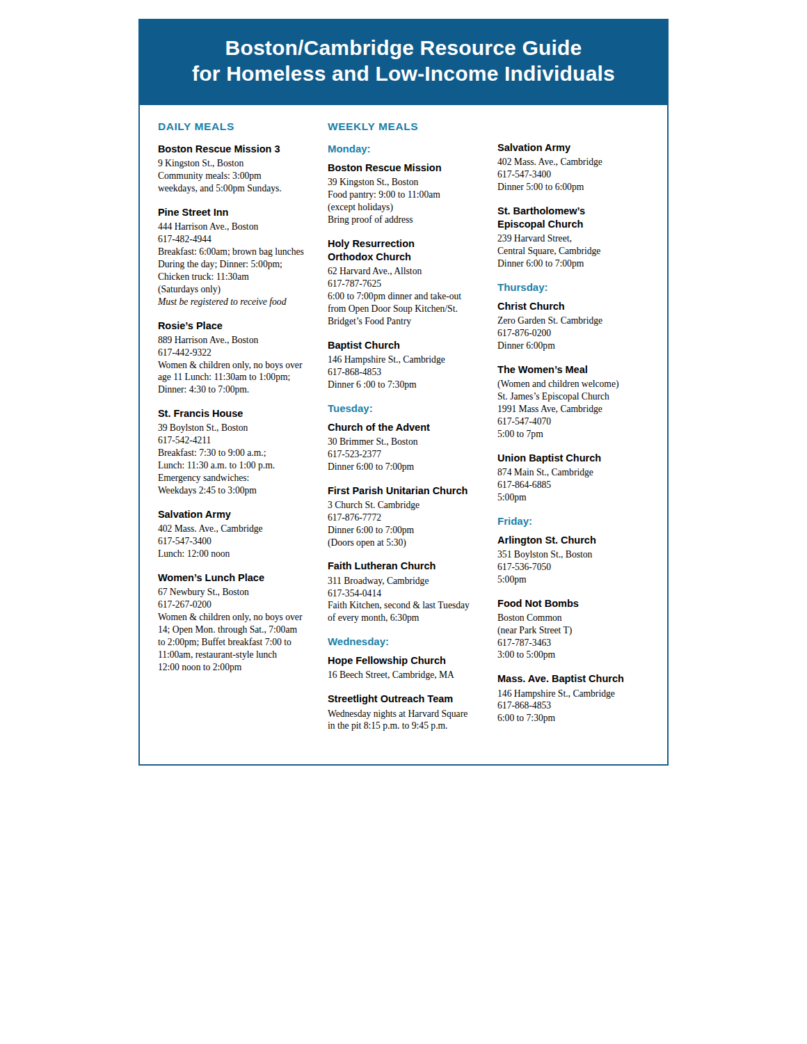Boston/Cambridge Resource Guide
for Homeless and Low-Income Individuals
Daily Meals
Boston Rescue Mission 3 9 Kingston St., Boston Community meals: 3:00pm weekdays, and 5:00pm Sundays.
Pine Street Inn 444 Harrison Ave., Boston 617-482-4944 Breakfast: 6:00am; brown bag lunches During the day; Dinner: 5:00pm; Chicken truck: 11:30am (Saturdays only) Must be registered to receive food
Rosie’s Place 889 Harrison Ave., Boston 617-442-9322 Women & children only, no boys over age 11 Lunch: 11:30am to 1:00pm; Dinner: 4:30 to 7:00pm.
St. Francis House 39 Boylston St., Boston 617-542-4211 Breakfast: 7:30 to 9:00 a.m.; Lunch: 11:30 a.m. to 1:00 p.m. Emergency sandwiches: Weekdays 2:45 to 3:00pm
Salvation Army 402 Mass. Ave., Cambridge 617-547-3400 Lunch: 12:00 noon
Women’s Lunch Place 67 Newbury St., Boston 617-267-0200 Women & children only, no boys over 14; Open Mon. through Sat., 7:00am to 2:00pm; Buffet breakfast 7:00 to 11:00am, restaurant-style lunch 12:00 noon to 2:00pm
Weekly Meals
Monday:
Boston Rescue Mission 39 Kingston St., Boston Food pantry: 9:00 to 11:00am (except holidays) Bring proof of address
Holy Resurrection
Orthodox Church 62 Harvard Ave., Allston 617-787-7625 6:00 to 7:00pm dinner and take-out from Open Door Soup Kitchen/St. Bridget’s Food Pantry
Baptist Church 146 Hampshire St., Cambridge 617-868-4853 Dinner 6 :00 to 7:30pm
Tuesday:
Church of the Advent 30 Brimmer St., Boston 617-523-2377 Dinner 6:00 to 7:00pm
First Parish Unitarian Church 3 Church St. Cambridge 617-876-7772 Dinner 6:00 to 7:00pm (Doors open at 5:30)
Faith Lutheran Church 311 Broadway, Cambridge 617-354-0414 Faith Kitchen, second & last Tuesday of every month, 6:30pm
Wednesday:
Hope Fellowship Church 16 Beech Street, Cambridge, MA
Streetlight Outreach Team Wednesday nights at Harvard Square in the pit 8:15 p.m. to 9:45 p.m.
Salvation Army 402 Mass. Ave., Cambridge 617-547-3400 Dinner 5:00 to 6:00pm
St. Bartholomew’s
Episcopal Church 239 Harvard Street, Central Square, Cambridge Dinner 6:00 to 7:00pm
Thursday:
Christ Church Zero Garden St. Cambridge 617-876-0200 Dinner 6:00pm
The Women’s Meal (Women and children welcome) St. James’s Episcopal Church 1991 Mass Ave, Cambridge 617-547-4070 5:00 to 7pm
Union Baptist Church 874 Main St., Cambridge 617-864-6885 5:00pm
Friday:
Arlington St. Church 351 Boylston St., Boston 617-536-7050 5:00pm
Food Not Bombs Boston Common (near Park Street T) 617-787-3463 3:00 to 5:00pm
Mass. Ave. Baptist Church 146 Hampshire St., Cambridge 617-868-4853 6:00 to 7:30pm